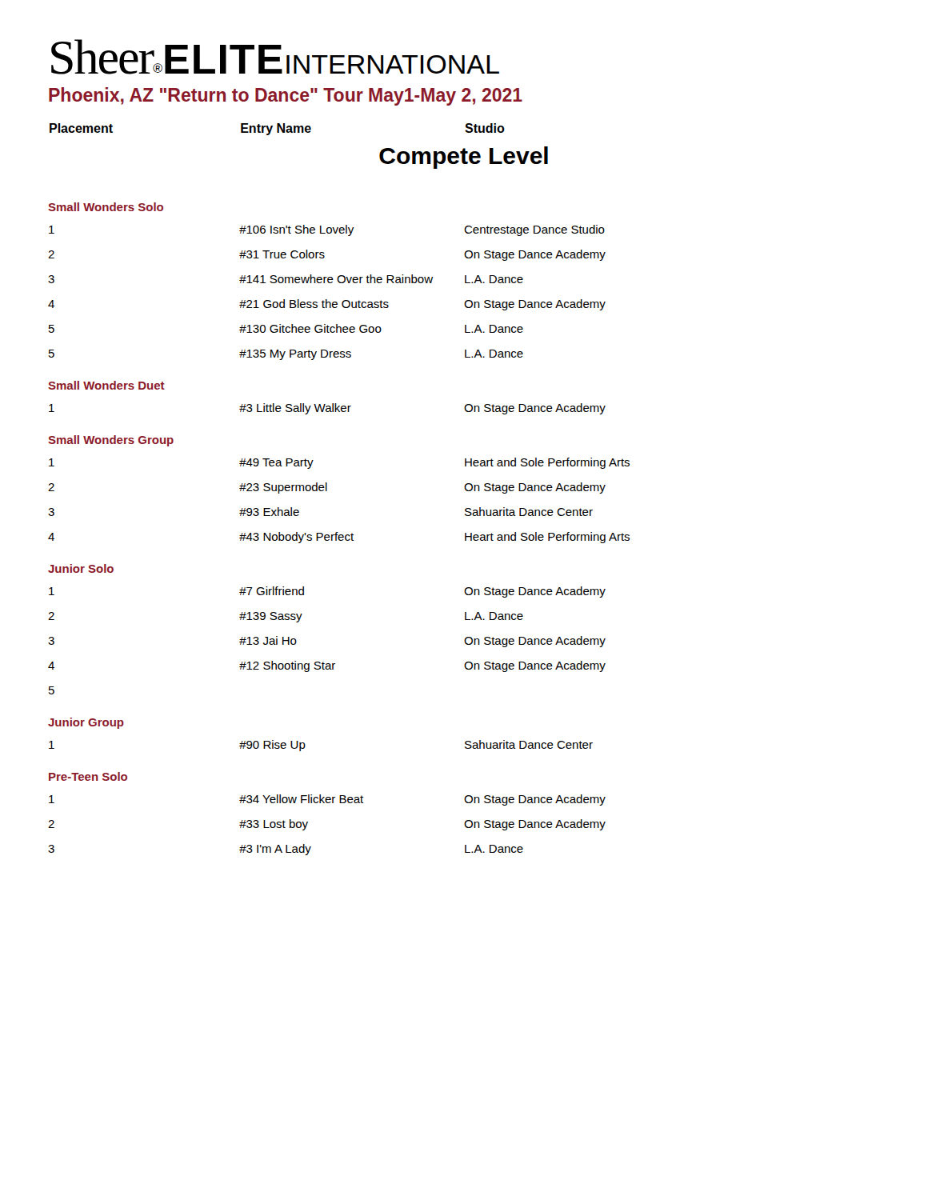Sheer®ELITE INTERNATIONAL
Phoenix, AZ "Return to Dance" Tour May1-May 2, 2021
| Placement | Entry Name | Studio |
| --- | --- | --- |
Compete Level
| Small Wonders Solo |
| 1 | #106 Isn't She Lovely | Centrestage Dance Studio |
| 2 | #31 True Colors | On Stage Dance Academy |
| 3 | #141 Somewhere Over the Rainbow | L.A. Dance |
| 4 | #21 God Bless the Outcasts | On Stage Dance Academy |
| 5 | #130 Gitchee Gitchee Goo | L.A. Dance |
| 5 | #135 My Party Dress | L.A. Dance |
| Small Wonders Duet |
| 1 | #3 Little Sally Walker | On Stage Dance Academy |
| Small Wonders Group |
| 1 | #49 Tea Party | Heart and Sole Performing Arts |
| 2 | #23 Supermodel | On Stage Dance Academy |
| 3 | #93 Exhale | Sahuarita Dance Center |
| 4 | #43 Nobody's Perfect | Heart and Sole Performing Arts |
| Junior Solo |
| 1 | #7 Girlfriend | On Stage Dance Academy |
| 2 | #139 Sassy | L.A. Dance |
| 3 | #13 Jai Ho | On Stage Dance Academy |
| 4 | #12 Shooting Star | On Stage Dance Academy |
| 5 | | |
| Junior Group |
| 1 | #90 Rise Up | Sahuarita Dance Center |
| Pre-Teen Solo |
| 1 | #34 Yellow Flicker Beat | On Stage Dance Academy |
| 2 | #33 Lost boy | On Stage Dance Academy |
| 3 | #3 I'm A Lady | L.A. Dance |